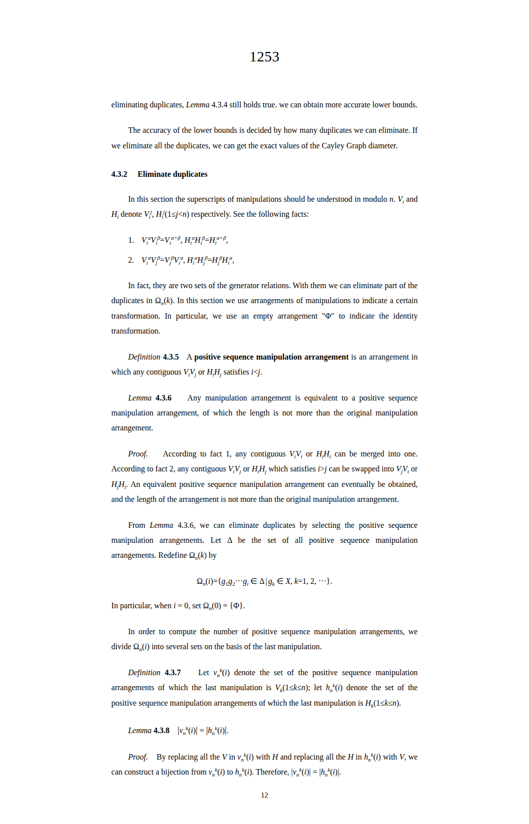1253
eliminating duplicates, Lemma 4.3.4 still holds true. we can obtain more accurate lower bounds.
The accuracy of the lower bounds is decided by how many duplicates we can eliminate. If we eliminate all the duplicates, we can get the exact values of the Cayley Graph diameter.
4.3.2 Eliminate duplicates
In this section the superscripts of manipulations should be understood in modulo n. Vi and Hi denote Vij, Hij(1≤j<n) respectively. See the following facts:
1. ViαViβ=Viα+β, HiαHiβ=Hiα+β,
2. ViαVjβ=VjβViα, HiαHjβ=HjβHiα,
In fact, they are two sets of the generator relations. With them we can eliminate part of the duplicates in Ωn(k). In this section we use arrangements of manipulations to indicate a certain transformation. In particular, we use an empty arrangement "Φ" to indicate the identity transformation.
Definition 4.3.5 A positive sequence manipulation arrangement is an arrangement in which any contiguous ViVj or HiHj satisfies i<j.
Lemma 4.3.6 Any manipulation arrangement is equivalent to a positive sequence manipulation arrangement, of which the length is not more than the original manipulation arrangement.
Proof. According to fact 1, any contiguous ViVi or HiHi can be merged into one. According to fact 2, any contiguous ViVj or HiHj which satisfies i>j can be swapped into VjVi or HjHi. An equivalent positive sequence manipulation arrangement can eventually be obtained, and the length of the arrangement is not more than the original manipulation arrangement.
From Lemma 4.3.6, we can eliminate duplicates by selecting the positive sequence manipulation arrangements. Let Δ be the set of all positive sequence manipulation arrangements. Redefine Ωn(k) by
Ωn(i)={g1g2···gi ∈ Δ | gk ∈ X, k=1, 2, ···}.
In particular, when i = 0, set Ωn(0) = {Φ}.
In order to compute the number of positive sequence manipulation arrangements, we divide Ωn(i) into several sets on the basis of the last manipulation.
Definition 4.3.7 Let vnk(i) denote the set of the positive sequence manipulation arrangements of which the last manipulation is Vk(1≤k≤n); let hnk(i) denote the set of the positive sequence manipulation arrangements of which the last manipulation is Hk(1≤k≤n).
Lemma 4.3.8 |vnk(i)| = |hnk(i)|.
Proof. By replacing all the V in vnk(i) with H and replacing all the H in hnk(i) with V, we can construct a bijection from vnk(i) to hnk(i). Therefore, |vnk(i)| = |hnk(i)|.
12